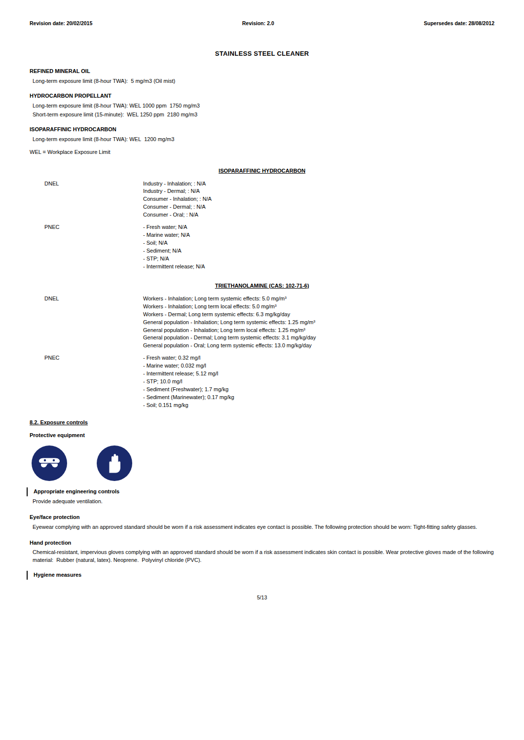Revision date: 20/02/2015 Revision: 2.0 Supersedes date: 28/08/2012
STAINLESS STEEL CLEANER
REFINED MINERAL OIL
Long-term exposure limit (8-hour TWA): 5 mg/m3 (Oil mist)
HYDROCARBON PROPELLANT
Long-term exposure limit (8-hour TWA): WEL 1000 ppm 1750 mg/m3
Short-term exposure limit (15-minute): WEL 1250 ppm 2180 mg/m3
ISOPARAFFINIC HYDROCARBON
Long-term exposure limit (8-hour TWA): WEL 1200 mg/m3
WEL = Workplace Exposure Limit
ISOPARAFFINIC HYDROCARBON
| DNEL | Industry - Inhalation; : N/A Industry - Dermal; : N/A Consumer - Inhalation; : N/A Consumer - Dermal; : N/A Consumer - Oral; : N/A |
| PNEC | - Fresh water; N/A - Marine water; N/A - Soil; N/A - Sediment; N/A - STP; N/A - Intermittent release; N/A |
TRIETHANOLAMINE (CAS: 102-71-6)
| DNEL | Workers - Inhalation; Long term systemic effects: 5.0 mg/m³ Workers - Inhalation; Long term local effects: 5.0 mg/m³ Workers - Dermal; Long term systemic effects: 6.3 mg/kg/day General population - Inhalation; Long term systemic effects: 1.25 mg/m³ General population - Inhalation; Long term local effects: 1.25 mg/m³ General population - Dermal; Long term systemic effects: 3.1 mg/kg/day General population - Oral; Long term systemic effects: 13.0 mg/kg/day |
| PNEC | - Fresh water; 0.32 mg/l - Marine water; 0.032 mg/l - Intermittent release; 5.12 mg/l - STP; 10.0 mg/l - Sediment (Freshwater); 1.7 mg/kg - Sediment (Marinewater); 0.17 mg/kg - Soil; 0.151 mg/kg |
8.2. Exposure controls
Protective equipment
Appropriate engineering controls
Provide adequate ventilation.
Eye/face protection
Eyewear complying with an approved standard should be worn if a risk assessment indicates eye contact is possible. The following protection should be worn: Tight-fitting safety glasses.
Hand protection
Chemical-resistant, impervious gloves complying with an approved standard should be worn if a risk assessment indicates skin contact is possible. Wear protective gloves made of the following material: Rubber (natural, latex). Neoprene. Polyvinyl chloride (PVC).
Hygiene measures
5/13